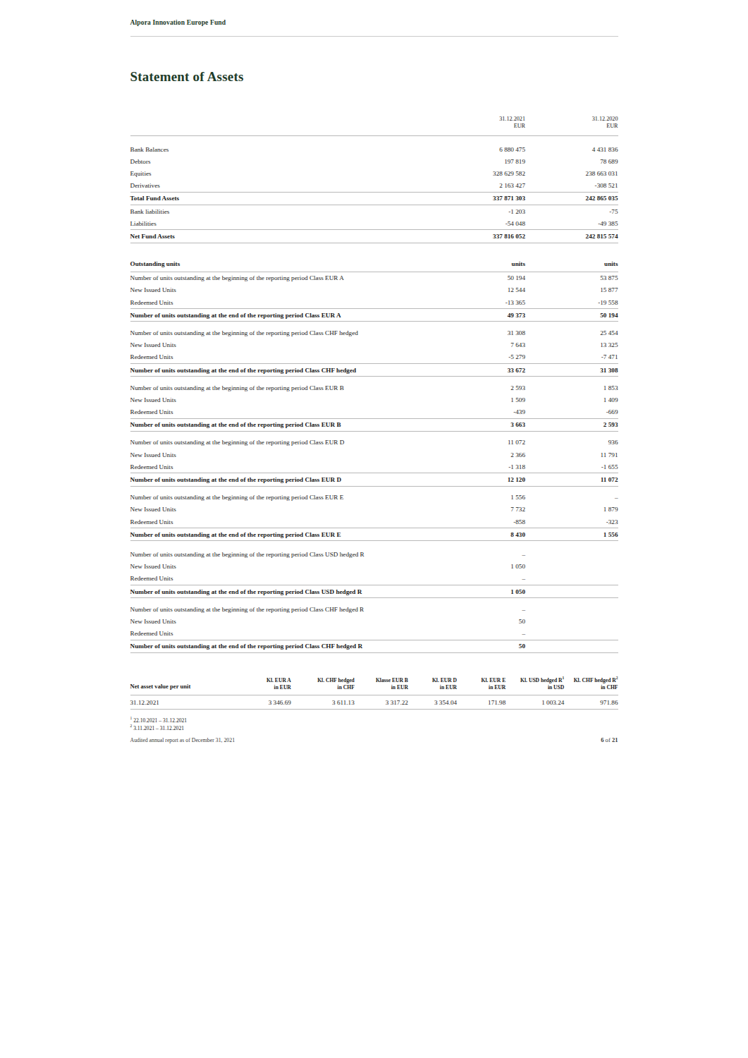Alpora Innovation Europe Fund
Statement of Assets
| | 31.12.2021 EUR | 31.12.2020 EUR |
| --- | --- | --- |
| Bank Balances | 6 880 475 | 4 431 836 |
| Debtors | 197 819 | 78 689 |
| Equities | 328 629 582 | 238 663 031 |
| Derivatives | 2 163 427 | -308 521 |
| Total Fund Assets | 337 871 303 | 242 865 035 |
| Bank liabilities | -1 203 | -75 |
| Liabilities | -54 048 | -49 385 |
| Net Fund Assets | 337 816 052 | 242 815 574 |
| Outstanding units | units | units |
| Number of units outstanding at the beginning of the reporting period Class EUR A | 50 194 | 53 875 |
| New Issued Units | 12 544 | 15 877 |
| Redeemed Units | -13 365 | -19 558 |
| Number of units outstanding at the end of the reporting period Class EUR A | 49 373 | 50 194 |
| Number of units outstanding at the beginning of the reporting period Class CHF hedged | 31 308 | 25 454 |
| New Issued Units | 7 643 | 13 325 |
| Redeemed Units | -5 279 | -7 471 |
| Number of units outstanding at the end of the reporting period Class CHF hedged | 33 672 | 31 308 |
| Number of units outstanding at the beginning of the reporting period Class EUR B | 2 593 | 1 853 |
| New Issued Units | 1 509 | 1 409 |
| Redeemed Units | -439 | -669 |
| Number of units outstanding at the end of the reporting period Class EUR B | 3 663 | 2 593 |
| Number of units outstanding at the beginning of the reporting period Class EUR D | 11 072 | 936 |
| New Issued Units | 2 366 | 11 791 |
| Redeemed Units | -1 318 | -1 655 |
| Number of units outstanding at the end of the reporting period Class EUR D | 12 120 | 11 072 |
| Number of units outstanding at the beginning of the reporting period Class EUR E | 1 556 | – |
| New Issued Units | 7 732 | 1 879 |
| Redeemed Units | -858 | -323 |
| Number of units outstanding at the end of the reporting period Class EUR E | 8 430 | 1 556 |
| Number of units outstanding at the beginning of the reporting period Class USD hedged R | – | |
| New Issued Units | 1 050 | |
| Redeemed Units | – | |
| Number of units outstanding at the end of the reporting period Class USD hedged R | 1 050 | |
| Number of units outstanding at the beginning of the reporting period Class CHF hedged R | – | |
| New Issued Units | 50 | |
| Redeemed Units | – | |
| Number of units outstanding at the end of the reporting period Class CHF hedged R | 50 | |
| Net asset value per unit | Kl. EUR A in EUR | Kl. CHF hedged in CHF | Klasse EUR B in EUR | Kl. EUR D in EUR | Kl. EUR E in EUR | Kl. USD hedged R 1 in USD | Kl. CHF hedged R 2 in CHF |
| --- | --- | --- | --- | --- | --- | --- | --- |
| 31.12.2021 | 3 346.69 | 3 611.13 | 3 317.22 | 3 354.04 | 171.98 | 1 003.24 | 971.86 |
1 22.10.2021 – 31.12.2021
2 3.11.2021 – 31.12.2021
Audited annual report as of December 31, 2021
6 of 21